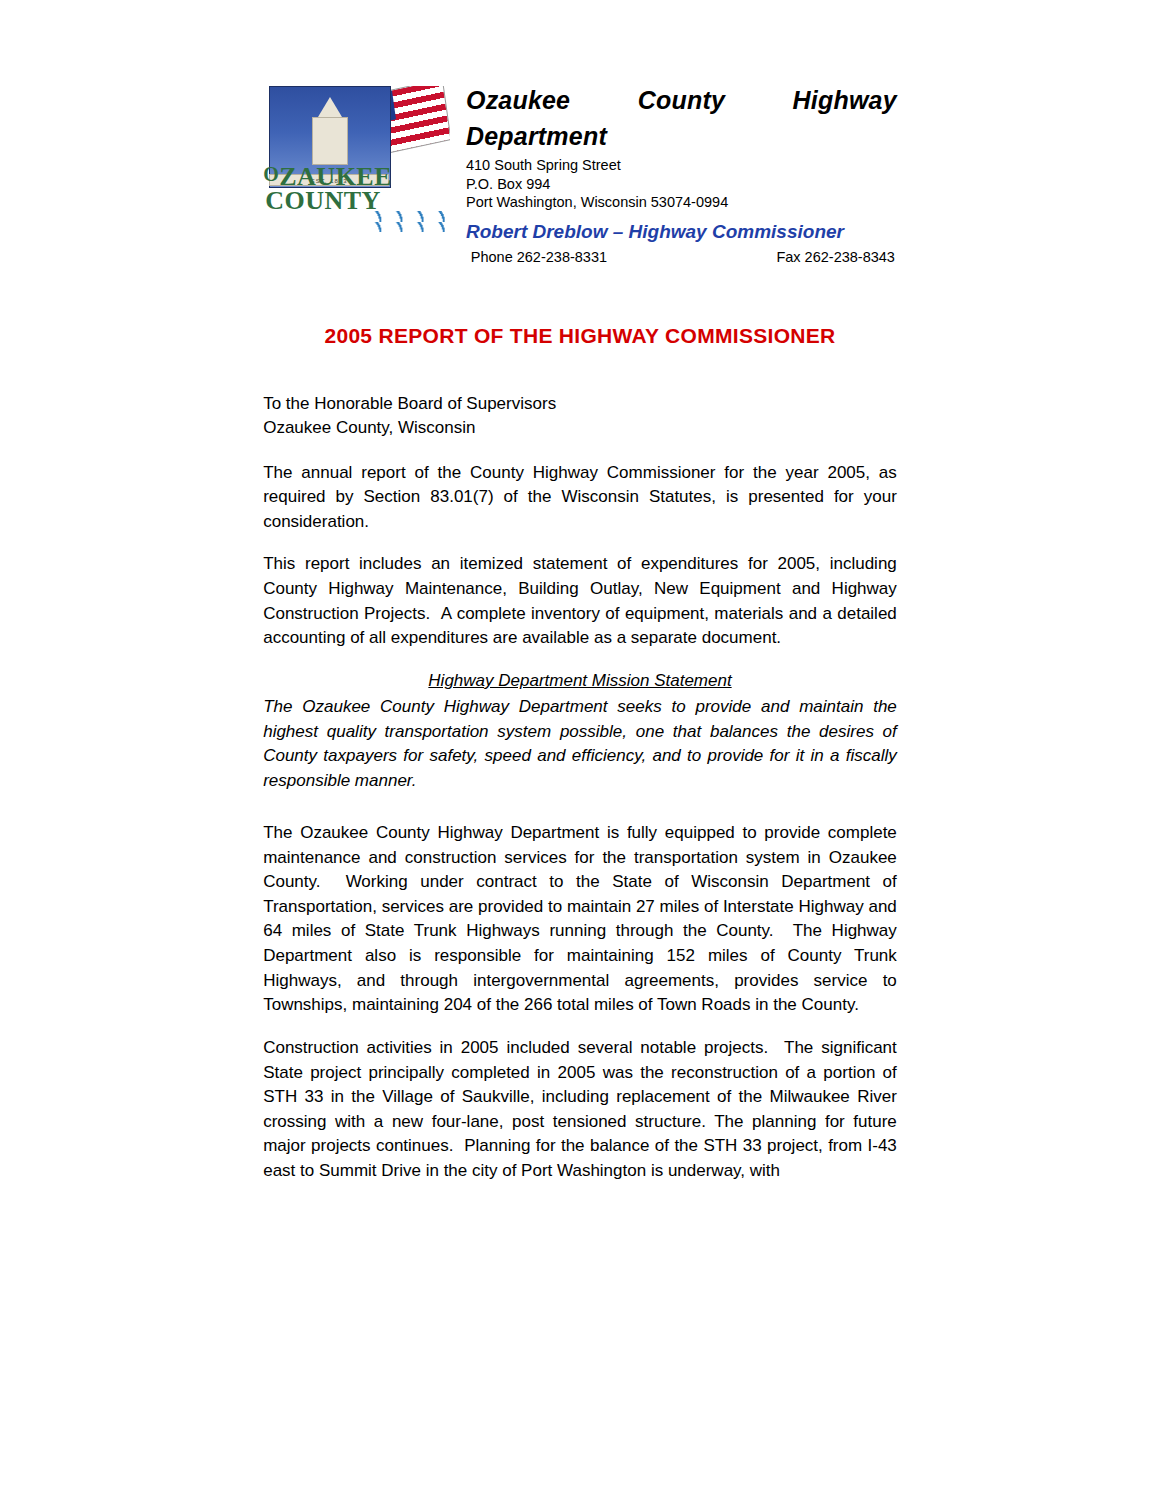EST. 1853
OZAUKEE COUNTY
Ozaukee County Highway Department
410 South Spring Street
P.O. Box 994
Port Washington, Wisconsin 53074-0994
Robert Dreblow – Highway Commissioner
Phone 262-238-8331 Fax 262-238-8343
2005 REPORT OF THE HIGHWAY COMMISSIONER
To the Honorable Board of Supervisors
Ozaukee County, Wisconsin
The annual report of the County Highway Commissioner for the year 2005, as required by Section 83.01(7) of the Wisconsin Statutes, is presented for your consideration.
This report includes an itemized statement of expenditures for 2005, including County Highway Maintenance, Building Outlay, New Equipment and Highway Construction Projects. A complete inventory of equipment, materials and a detailed accounting of all expenditures are available as a separate document.
Highway Department Mission Statement
The Ozaukee County Highway Department seeks to provide and maintain the highest quality transportation system possible, one that balances the desires of County taxpayers for safety, speed and efficiency, and to provide for it in a fiscally responsible manner.
The Ozaukee County Highway Department is fully equipped to provide complete maintenance and construction services for the transportation system in Ozaukee County. Working under contract to the State of Wisconsin Department of Transportation, services are provided to maintain 27 miles of Interstate Highway and 64 miles of State Trunk Highways running through the County. The Highway Department also is responsible for maintaining 152 miles of County Trunk Highways, and through intergovernmental agreements, provides service to Townships, maintaining 204 of the 266 total miles of Town Roads in the County.
Construction activities in 2005 included several notable projects. The significant State project principally completed in 2005 was the reconstruction of a portion of STH 33 in the Village of Saukville, including replacement of the Milwaukee River crossing with a new four-lane, post tensioned structure. The planning for future major projects continues. Planning for the balance of the STH 33 project, from I-43 east to Summit Drive in the city of Port Washington is underway, with